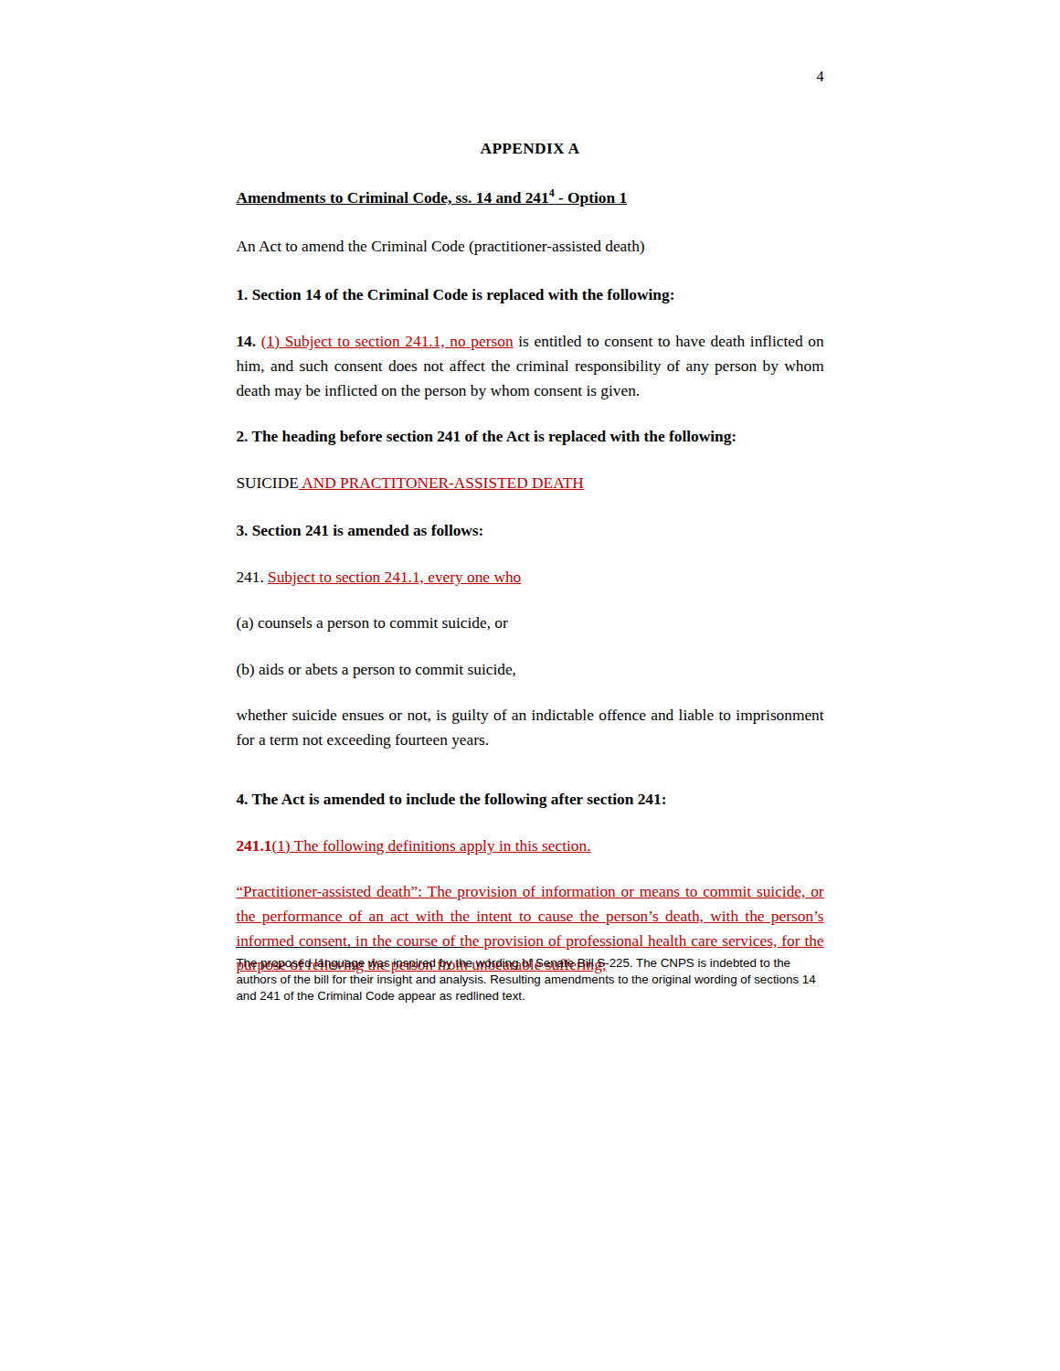4
APPENDIX A
Amendments to Criminal Code, ss. 14 and 2414 - Option 1
An Act to amend the Criminal Code (practitioner-assisted death)
1. Section 14 of the Criminal Code is replaced with the following:
14. (1) Subject to section 241.1, no person is entitled to consent to have death inflicted on him, and such consent does not affect the criminal responsibility of any person by whom death may be inflicted on the person by whom consent is given.
2. The heading before section 241 of the Act is replaced with the following:
SUICIDE AND PRACTITONER-ASSISTED DEATH
3. Section 241 is amended as follows:
241. Subject to section 241.1, every one who
(a) counsels a person to commit suicide, or
(b) aids or abets a person to commit suicide,
whether suicide ensues or not, is guilty of an indictable offence and liable to imprisonment for a term not exceeding fourteen years.
4. The Act is amended to include the following after section 241:
241.1(1) The following definitions apply in this section.
“Practitioner-assisted death”: The provision of information or means to commit suicide, or the performance of an act with the intent to cause the person’s death, with the person’s informed consent, in the course of the provision of professional health care services, for the purpose of relieving the person from unbearable suffering;
The proposed language was inspired by the wording of Senate Bill S-225. The CNPS is indebted to the authors of the bill for their insight and analysis. Resulting amendments to the original wording of sections 14 and 241 of the Criminal Code appear as redlined text.